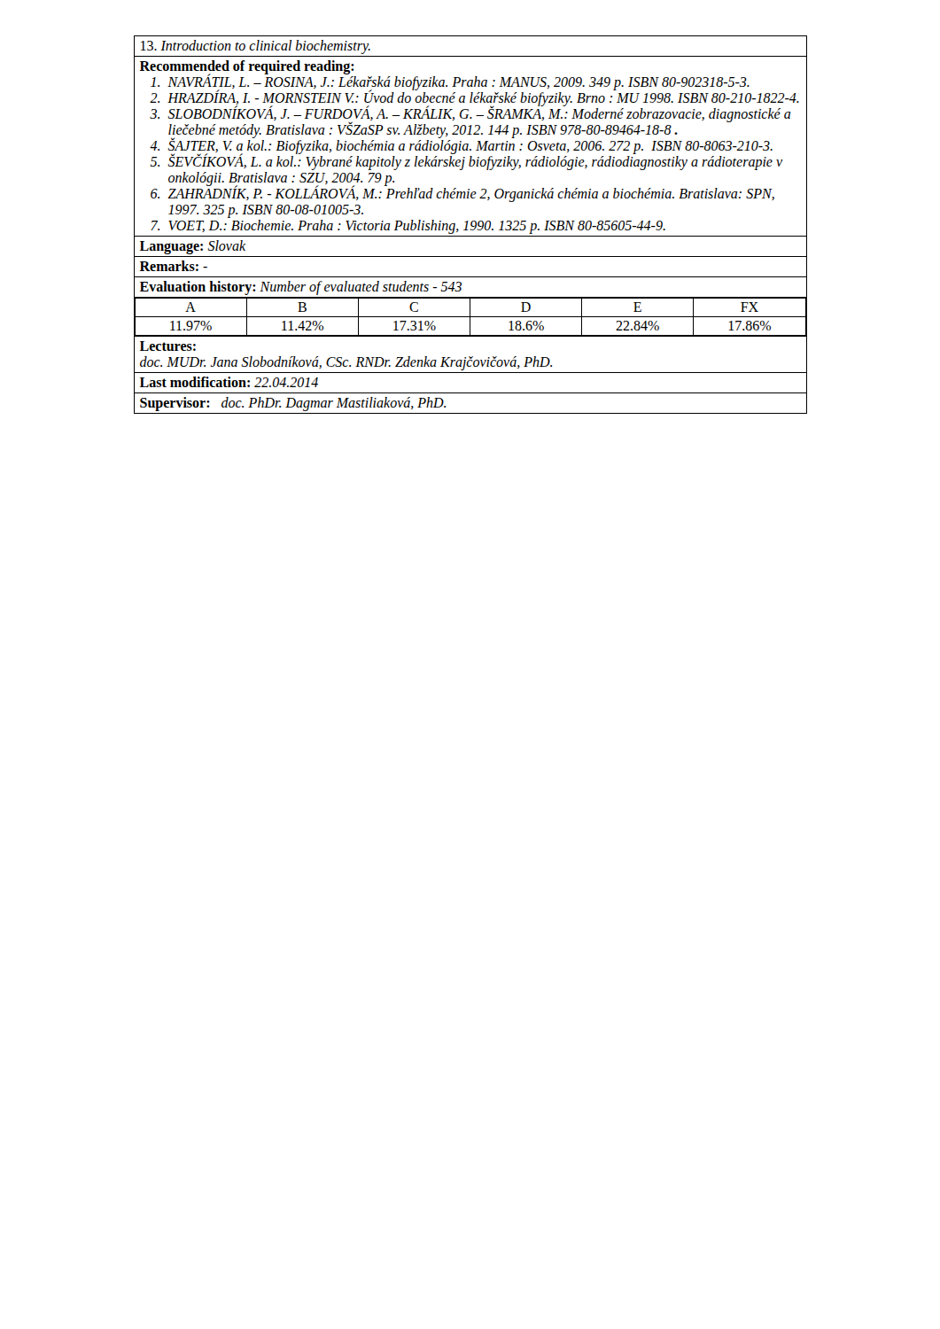| 13. Introduction to clinical biochemistry. |
| Recommended of required reading: NAVRÁTIL, L. – ROSINA, J.: Lékařská biofyzika. Praha : MANUS, 2009. 349 p. ISBN 80-902318-5-3. HRAZDÍRA, I. - MORNSTEIN V.: Úvod do obecné a lékařské biofyziky. Brno : MU 1998. ISBN 80-210-1822-4. SLOBODNÍKOVÁ, J. – FURDOVÁ, A. – KRÁLIK, G. – ŠRAMKA, M.: Moderné zobrazovacie, diagnostické a liečebné metódy. Bratislava : VŠZaSP sv. Alžbety, 2012. 144 p. ISBN 978-80-89464-18-8 . ŠAJTER, V. a kol.: Biofyzika, biochémia a rádiológia. Martin : Osveta, 2006. 272 p. ISBN 80-8063-210-3. ŠEVČÍKOVÁ, L. a kol.: Vybrané kapitoly z lekárskej biofyziky, rádiológie, rádiodiagnostiky a rádioterapie v onkológii. Bratislava : SZU, 2004. 79 p. ZAHRADNÍK, P. - KOLLÁROVÁ, M.: Prehľad chémie 2, Organická chémia a biochémia. Bratislava: SPN, 1997. 325 p. ISBN 80-08-01005-3. VOET, D.: Biochemie. Praha : Victoria Publishing, 1990. 1325 p. ISBN 80-85605-44-9. |
| Language: Slovak |
| Remarks: - |
| Evaluation history: Number of evaluated students - 543 |
| / A / B / C / D / E / FX / / 11.97% / 11.42% / 17.31% / 18.6% / 22.84% / 17.86% / |
| Lectures: doc. MUDr. Jana Slobodníková, CSc. RNDr. Zdenka Krajčovičová, PhD. |
| Last modification: 22.04.2014 |
| Supervisor: doc. PhDr. Dagmar Mastiliaková, PhD. |